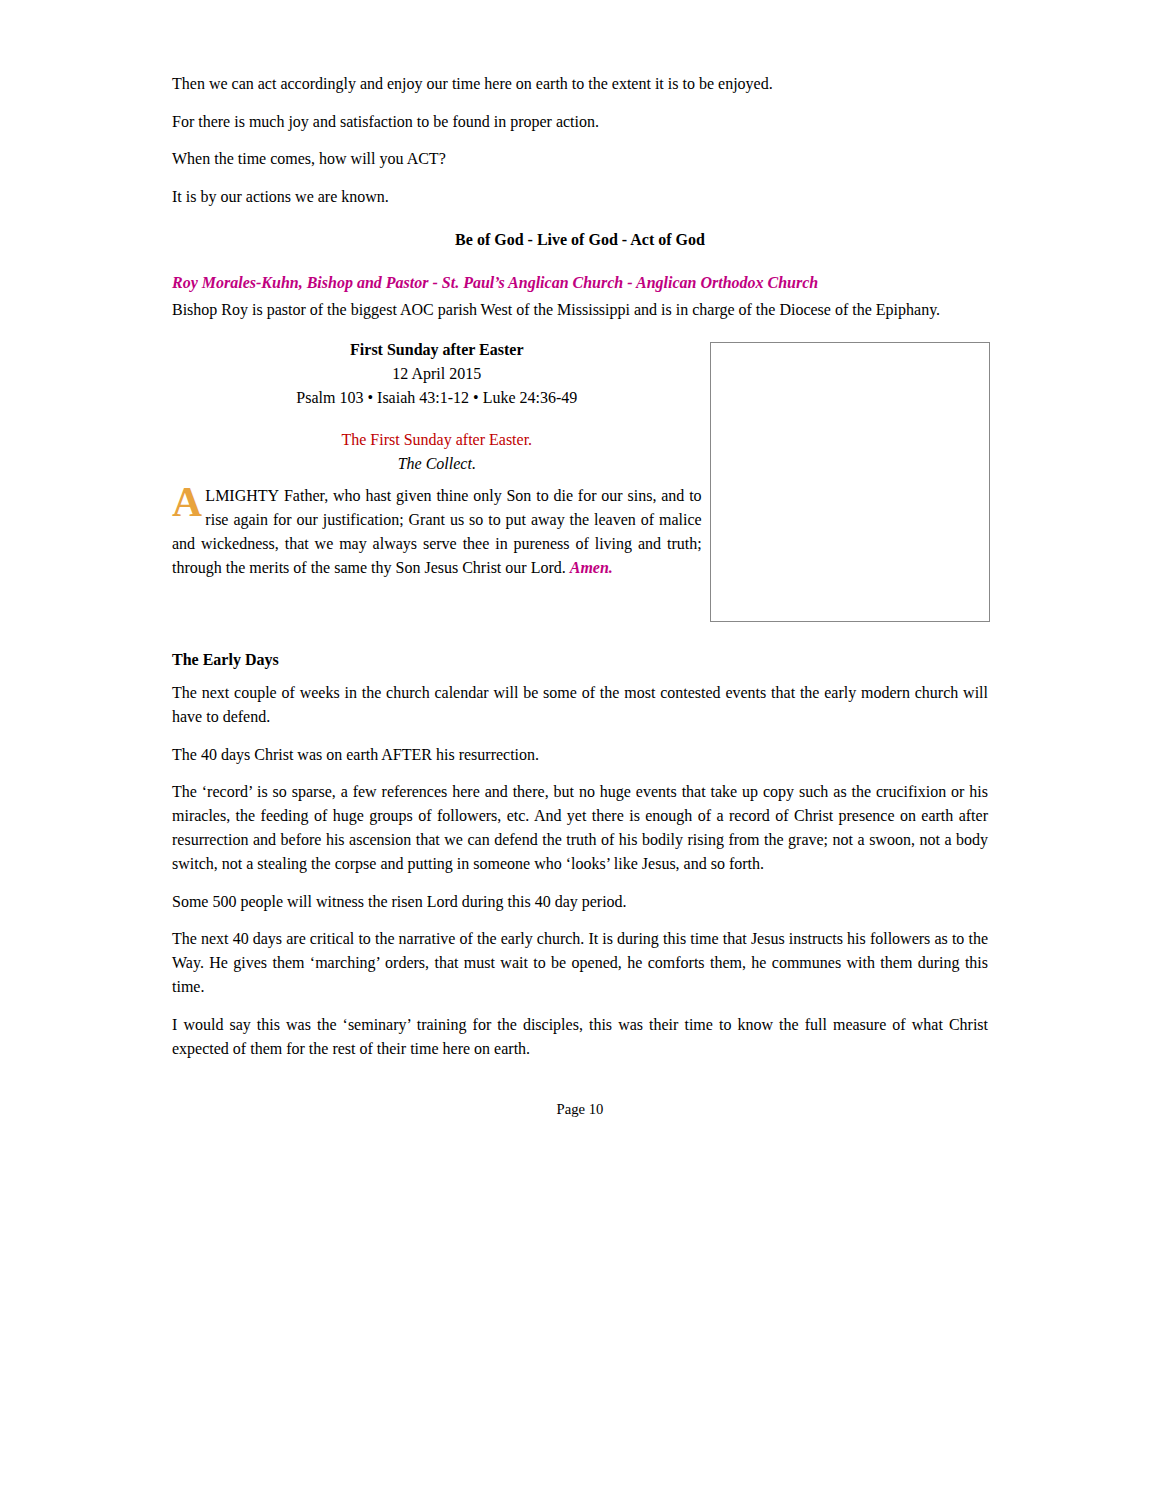Then we can act accordingly and enjoy our time here on earth to the extent it is to be enjoyed.
For there is much joy and satisfaction to be found in proper action.
When the time comes, how will you ACT?
It is by our actions we are known.
Be of God - Live of God - Act of God
Roy Morales-Kuhn, Bishop and Pastor - St. Paul’s Anglican Church - Anglican Orthodox Church
Bishop Roy is pastor of the biggest AOC parish West of the Mississippi and is in charge of the Diocese of the Epiphany.
First Sunday after Easter
12 April 2015
Psalm 103 • Isaiah 43:1-12 • Luke 24:36-49
The First Sunday after Easter.
The Collect.
ALMIGHTY Father, who hast given thine only Son to die for our sins, and to rise again for our justification; Grant us so to put away the leaven of malice and wickedness, that we may always serve thee in pureness of living and truth; through the merits of the same thy Son Jesus Christ our Lord. Amen.
The Early Days
The next couple of weeks in the church calendar will be some of the most contested events that the early modern church will have to defend.
The 40 days Christ was on earth AFTER his resurrection.
The ‘record’ is so sparse, a few references here and there, but no huge events that take up copy such as the crucifixion or his miracles, the feeding of huge groups of followers, etc. And yet there is enough of a record of Christ presence on earth after resurrection and before his ascension that we can defend the truth of his bodily rising from the grave; not a swoon, not a body switch, not a stealing the corpse and putting in someone who ‘looks’ like Jesus, and so forth.
Some 500 people will witness the risen Lord during this 40 day period.
The next 40 days are critical to the narrative of the early church. It is during this time that Jesus instructs his followers as to the Way. He gives them ‘marching’ orders, that must wait to be opened, he comforts them, he communes with them during this time.
I would say this was the ‘seminary’ training for the disciples, this was their time to know the full measure of what Christ expected of them for the rest of their time here on earth.
Page 10